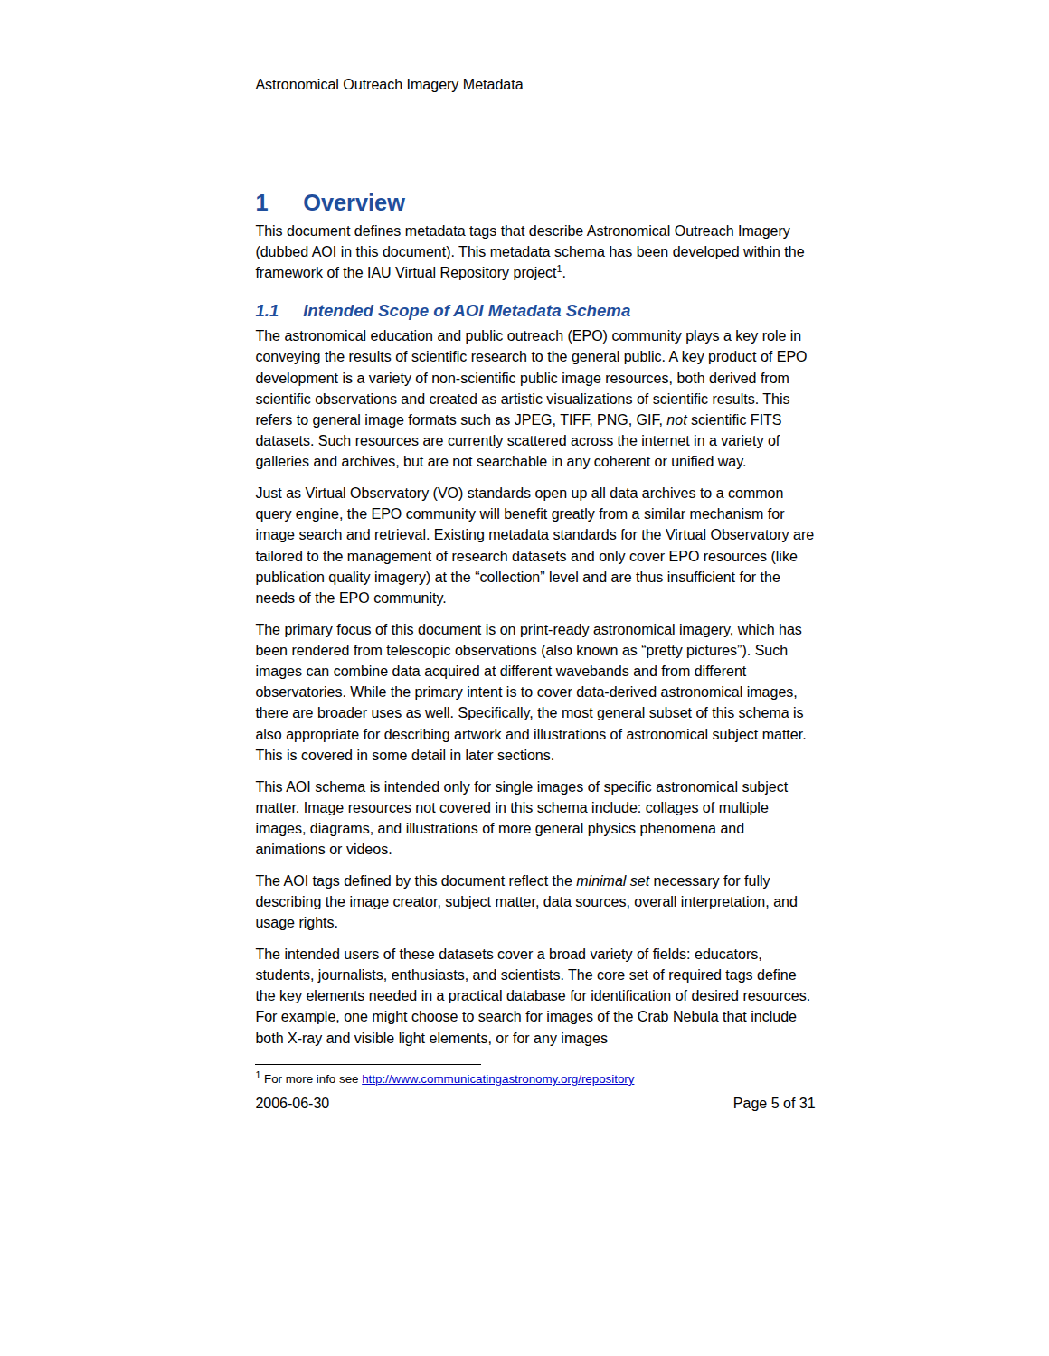Astronomical Outreach Imagery Metadata
1 Overview
This document defines metadata tags that describe Astronomical Outreach Imagery (dubbed AOI in this document). This metadata schema has been developed within the framework of the IAU Virtual Repository project1.
1.1 Intended Scope of AOI Metadata Schema
The astronomical education and public outreach (EPO) community plays a key role in conveying the results of scientific research to the general public. A key product of EPO development is a variety of non-scientific public image resources, both derived from scientific observations and created as artistic visualizations of scientific results. This refers to general image formats such as JPEG, TIFF, PNG, GIF, not scientific FITS datasets. Such resources are currently scattered across the internet in a variety of galleries and archives, but are not searchable in any coherent or unified way.
Just as Virtual Observatory (VO) standards open up all data archives to a common query engine, the EPO community will benefit greatly from a similar mechanism for image search and retrieval. Existing metadata standards for the Virtual Observatory are tailored to the management of research datasets and only cover EPO resources (like publication quality imagery) at the “collection” level and are thus insufficient for the needs of the EPO community.
The primary focus of this document is on print-ready astronomical imagery, which has been rendered from telescopic observations (also known as “pretty pictures”). Such images can combine data acquired at different wavebands and from different observatories. While the primary intent is to cover data-derived astronomical images, there are broader uses as well. Specifically, the most general subset of this schema is also appropriate for describing artwork and illustrations of astronomical subject matter. This is covered in some detail in later sections.
This AOI schema is intended only for single images of specific astronomical subject matter. Image resources not covered in this schema include: collages of multiple images, diagrams, and illustrations of more general physics phenomena and animations or videos.
The AOI tags defined by this document reflect the minimal set necessary for fully describing the image creator, subject matter, data sources, overall interpretation, and usage rights.
The intended users of these datasets cover a broad variety of fields: educators, students, journalists, enthusiasts, and scientists. The core set of required tags define the key elements needed in a practical database for identification of desired resources. For example, one might choose to search for images of the Crab Nebula that include both X-ray and visible light elements, or for any images
1 For more info see http://www.communicatingastronomy.org/repository
2006-06-30 Page 5 of 31